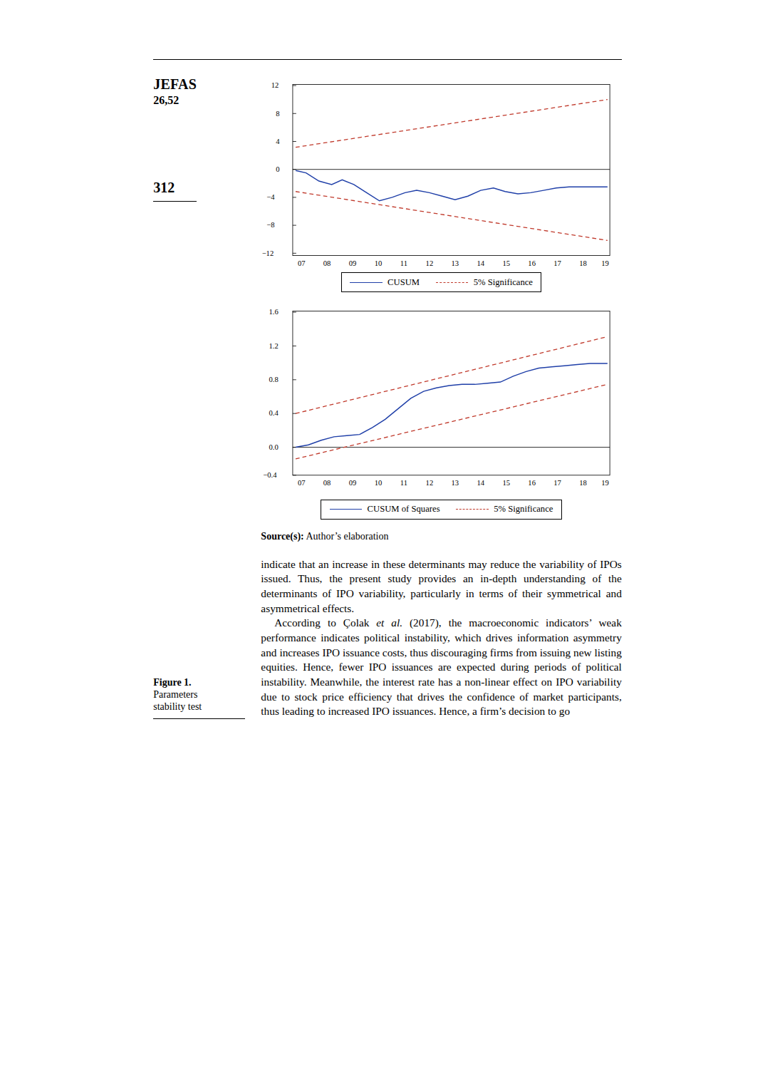JEFAS
26,52
312
Figure 1.
Parameters
stability test
12 8 4 0 −4 −8 −12 07 08 09 10 11 12 13 14 15 16 17 18 19
CUSUM 5% Significance
1.6 1.2 0.8 0.4 0.0 −0.4 07 08 09 10 11 12 13 14 15 16 17 18 19
CUSUM of Squares 5% Significance
Source(s): Author’s elaboration
indicate that an increase in these determinants may reduce the variability of IPOs issued. Thus, the present study provides an in-depth understanding of the determinants of IPO variability, particularly in terms of their symmetrical and asymmetrical effects.
According to Çolak et al. (2017), the macroeconomic indicators’ weak performance indicates political instability, which drives information asymmetry and increases IPO issuance costs, thus discouraging firms from issuing new listing equities. Hence, fewer IPO issuances are expected during periods of political instability. Meanwhile, the interest rate has a non-linear effect on IPO variability due to stock price efficiency that drives the confidence of market participants, thus leading to increased IPO issuances. Hence, a firm’s decision to go